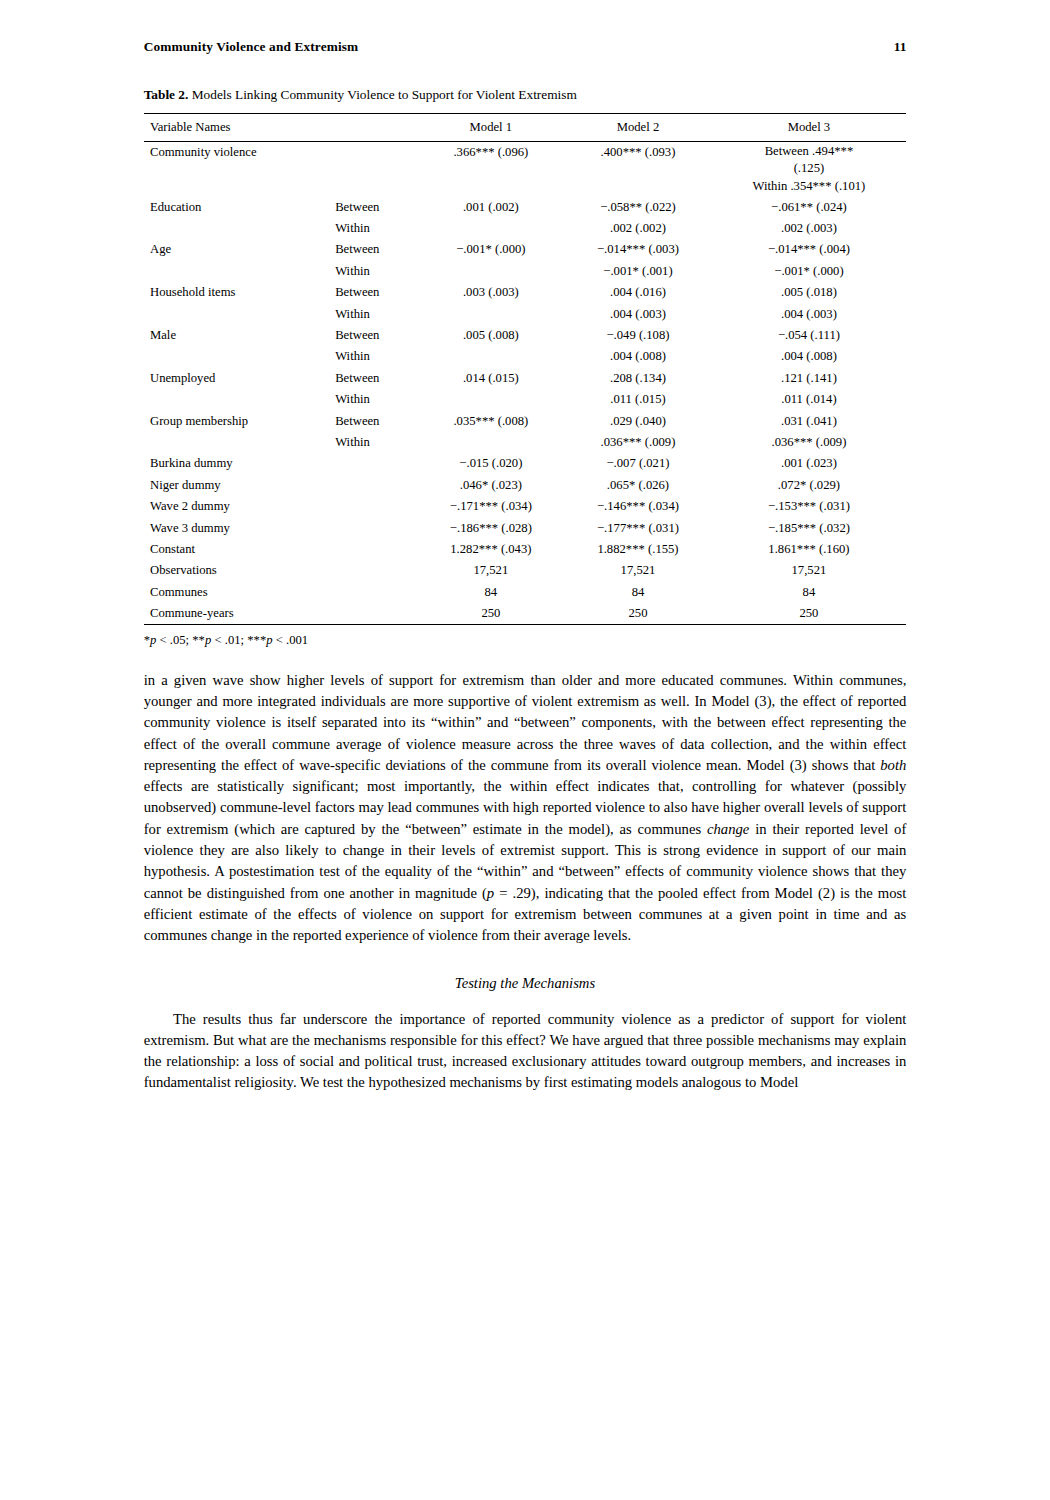Community Violence and Extremism 11
Table 2. Models Linking Community Violence to Support for Violent Extremism
| Variable Names | Model 1 | Model 2 | Model 3 |
| --- | --- | --- | --- |
| Community violence | | .366*** (.096) | .400*** (.093) | Between .494*** (.125) Within .354*** (.101) |
| Education | Between | .001 (.002) | −.058** (.022) | −.061** (.024) |
| | Within | | .002 (.002) | .002 (.003) |
| Age | Between | −.001* (.000) | −.014*** (.003) | −.014*** (.004) |
| | Within | | −.001* (.001) | −.001* (.000) |
| Household items | Between | .003 (.003) | .004 (.016) | .005 (.018) |
| | Within | | .004 (.003) | .004 (.003) |
| Male | Between | .005 (.008) | −.049 (.108) | −.054 (.111) |
| | Within | | .004 (.008) | .004 (.008) |
| Unemployed | Between | .014 (.015) | .208 (.134) | .121 (.141) |
| | Within | | .011 (.015) | .011 (.014) |
| Group membership | Between | .035*** (.008) | .029 (.040) | .031 (.041) |
| | Within | | .036*** (.009) | .036*** (.009) |
| Burkina dummy | | −.015 (.020) | −.007 (.021) | .001 (.023) |
| Niger dummy | | .046* (.023) | .065* (.026) | .072* (.029) |
| Wave 2 dummy | | −.171*** (.034) | −.146*** (.034) | −.153*** (.031) |
| Wave 3 dummy | | −.186*** (.028) | −.177*** (.031) | −.185*** (.032) |
| Constant | | 1.282*** (.043) | 1.882*** (.155) | 1.861*** (.160) |
| Observations | | 17,521 | 17,521 | 17,521 |
| Communes | | 84 | 84 | 84 |
| Commune-years | | 250 | 250 | 250 |
*p < .05; **p < .01; ***p < .001
in a given wave show higher levels of support for extremism than older and more educated communes. Within communes, younger and more integrated individuals are more supportive of violent extremism as well. In Model (3), the effect of reported community violence is itself separated into its “within” and “between” components, with the between effect representing the effect of the overall commune average of violence measure across the three waves of data collection, and the within effect representing the effect of wave-specific deviations of the commune from its overall violence mean. Model (3) shows that both effects are statistically significant; most importantly, the within effect indicates that, controlling for whatever (possibly unobserved) commune-level factors may lead communes with high reported violence to also have higher overall levels of support for extremism (which are captured by the “between” estimate in the model), as communes change in their reported level of violence they are also likely to change in their levels of extremist support. This is strong evidence in support of our main hypothesis. A postestimation test of the equality of the “within” and “between” effects of community violence shows that they cannot be distinguished from one another in magnitude (p = .29), indicating that the pooled effect from Model (2) is the most efficient estimate of the effects of violence on support for extremism between communes at a given point in time and as communes change in the reported experience of violence from their average levels.
Testing the Mechanisms
The results thus far underscore the importance of reported community violence as a predictor of support for violent extremism. But what are the mechanisms responsible for this effect? We have argued that three possible mechanisms may explain the relationship: a loss of social and political trust, increased exclusionary attitudes toward outgroup members, and increases in fundamentalist religiosity. We test the hypothesized mechanisms by first estimating models analogous to Model